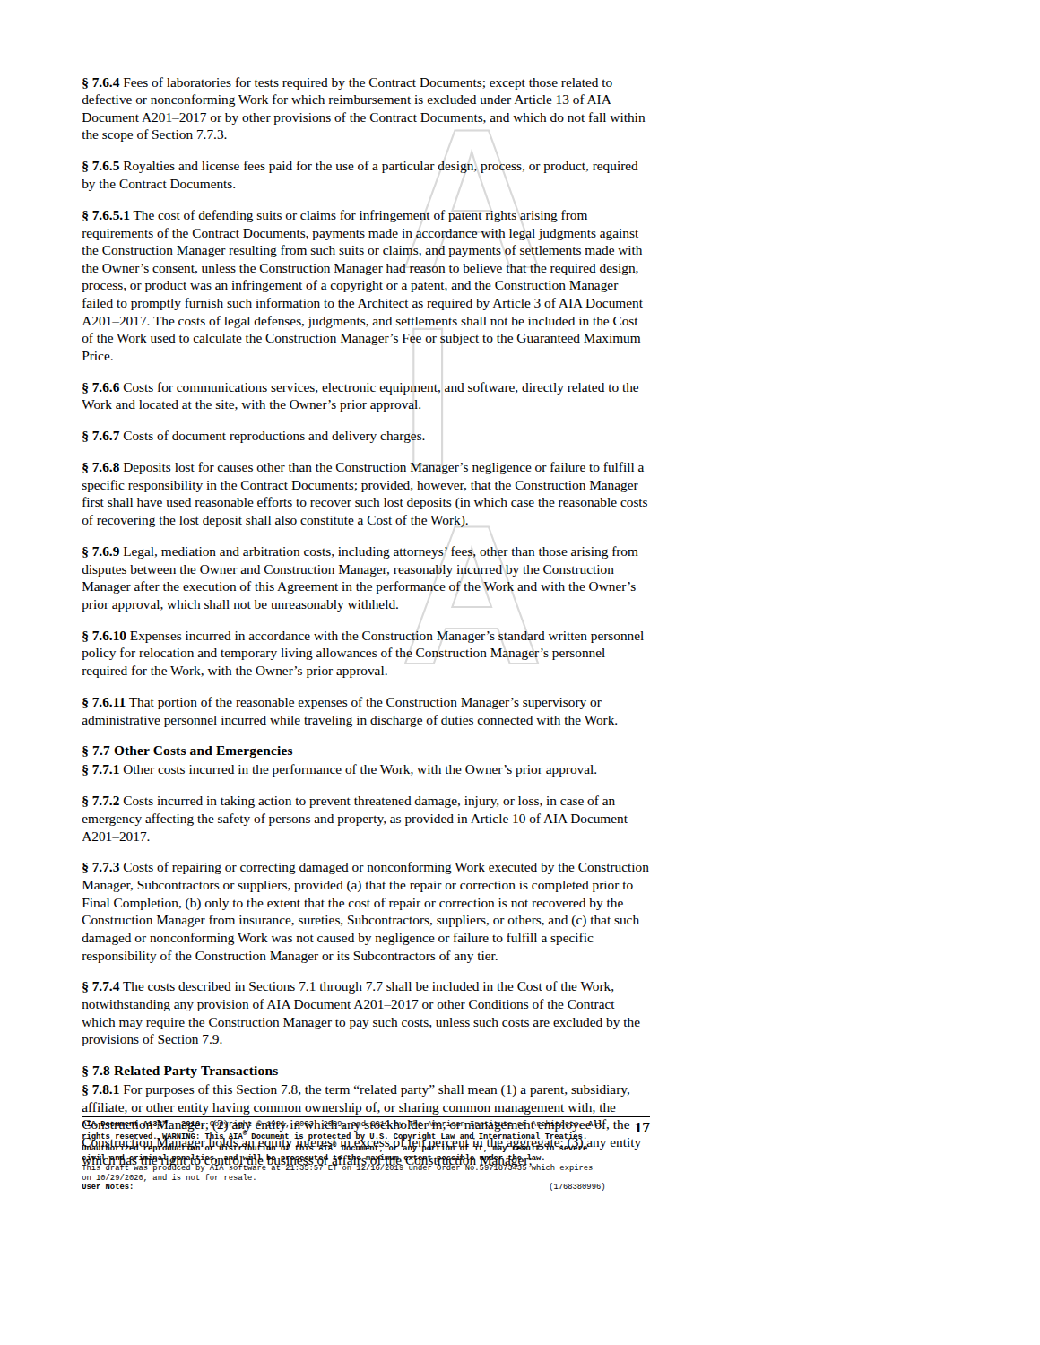A I A
§ 7.6.4 Fees of laboratories for tests required by the Contract Documents; except those related to defective or nonconforming Work for which reimbursement is excluded under Article 13 of AIA Document A201–2017 or by other provisions of the Contract Documents, and which do not fall within the scope of Section 7.7.3.
§ 7.6.5 Royalties and license fees paid for the use of a particular design, process, or product, required by the Contract Documents.
§ 7.6.5.1 The cost of defending suits or claims for infringement of patent rights arising from requirements of the Contract Documents, payments made in accordance with legal judgments against the Construction Manager resulting from such suits or claims, and payments of settlements made with the Owner’s consent, unless the Construction Manager had reason to believe that the required design, process, or product was an infringement of a copyright or a patent, and the Construction Manager failed to promptly furnish such information to the Architect as required by Article 3 of AIA Document A201–2017. The costs of legal defenses, judgments, and settlements shall not be included in the Cost of the Work used to calculate the Construction Manager’s Fee or subject to the Guaranteed Maximum Price.
§ 7.6.6 Costs for communications services, electronic equipment, and software, directly related to the Work and located at the site, with the Owner’s prior approval.
§ 7.6.7 Costs of document reproductions and delivery charges.
§ 7.6.8 Deposits lost for causes other than the Construction Manager’s negligence or failure to fulfill a specific responsibility in the Contract Documents; provided, however, that the Construction Manager first shall have used reasonable efforts to recover such lost deposits (in which case the reasonable costs of recovering the lost deposit shall also constitute a Cost of the Work).
§ 7.6.9 Legal, mediation and arbitration costs, including attorneys’ fees, other than those arising from disputes between the Owner and Construction Manager, reasonably incurred by the Construction Manager after the execution of this Agreement in the performance of the Work and with the Owner’s prior approval, which shall not be unreasonably withheld.
§ 7.6.10 Expenses incurred in accordance with the Construction Manager’s standard written personnel policy for relocation and temporary living allowances of the Construction Manager’s personnel required for the Work, with the Owner’s prior approval.
§ 7.6.11 That portion of the reasonable expenses of the Construction Manager’s supervisory or administrative personnel incurred while traveling in discharge of duties connected with the Work.
§ 7.7 Other Costs and Emergencies
§ 7.7.1 Other costs incurred in the performance of the Work, with the Owner’s prior approval.
§ 7.7.2 Costs incurred in taking action to prevent threatened damage, injury, or loss, in case of an emergency affecting the safety of persons and property, as provided in Article 10 of AIA Document A201–2017.
§ 7.7.3 Costs of repairing or correcting damaged or nonconforming Work executed by the Construction Manager, Subcontractors or suppliers, provided (a) that the repair or correction is completed prior to Final Completion, (b) only to the extent that the cost of repair or correction is not recovered by the Construction Manager from insurance, sureties, Subcontractors, suppliers, or others, and (c) that such damaged or nonconforming Work was not caused by negligence or failure to fulfill a specific responsibility of the Construction Manager or its Subcontractors of any tier.
§ 7.7.4 The costs described in Sections 7.1 through 7.7 shall be included in the Cost of the Work, notwithstanding any provision of AIA Document A201–2017 or other Conditions of the Contract which may require the Construction Manager to pay such costs, unless such costs are excluded by the provisions of Section 7.9.
§ 7.8 Related Party Transactions
§ 7.8.1 For purposes of this Section 7.8, the term “related party” shall mean (1) a parent, subsidiary, affiliate, or other entity having common ownership of, or sharing common management with, the Construction Manager; (2) any entity in which any stockholder in, or management employee of, the Construction Manager holds an equity interest in excess of ten percent in the aggregate; (3) any entity which has the right to control the business or affairs of the Construction Manager;
| AIA Document A133™ – 2019. Copyright © 1991, 2003, 2009, and 2019 by The American Institute of Architects. All rights reserved. WARNING: This AIA ® Document is protected by U.S. Copyright Law and International Treaties. Unauthorized reproduction or distribution of this AIA ® Document, or any portion of it, may result in severe civil and criminal penalties, and will be prosecuted to the maximum extent possible under the law. This draft was produced by AIA software at 21:35:57 ET on 12/16/2019 under Order No.5971873435 which expires on 10/29/2020, and is not for resale. | 17 |
| / User Notes: / (1768380996) / |